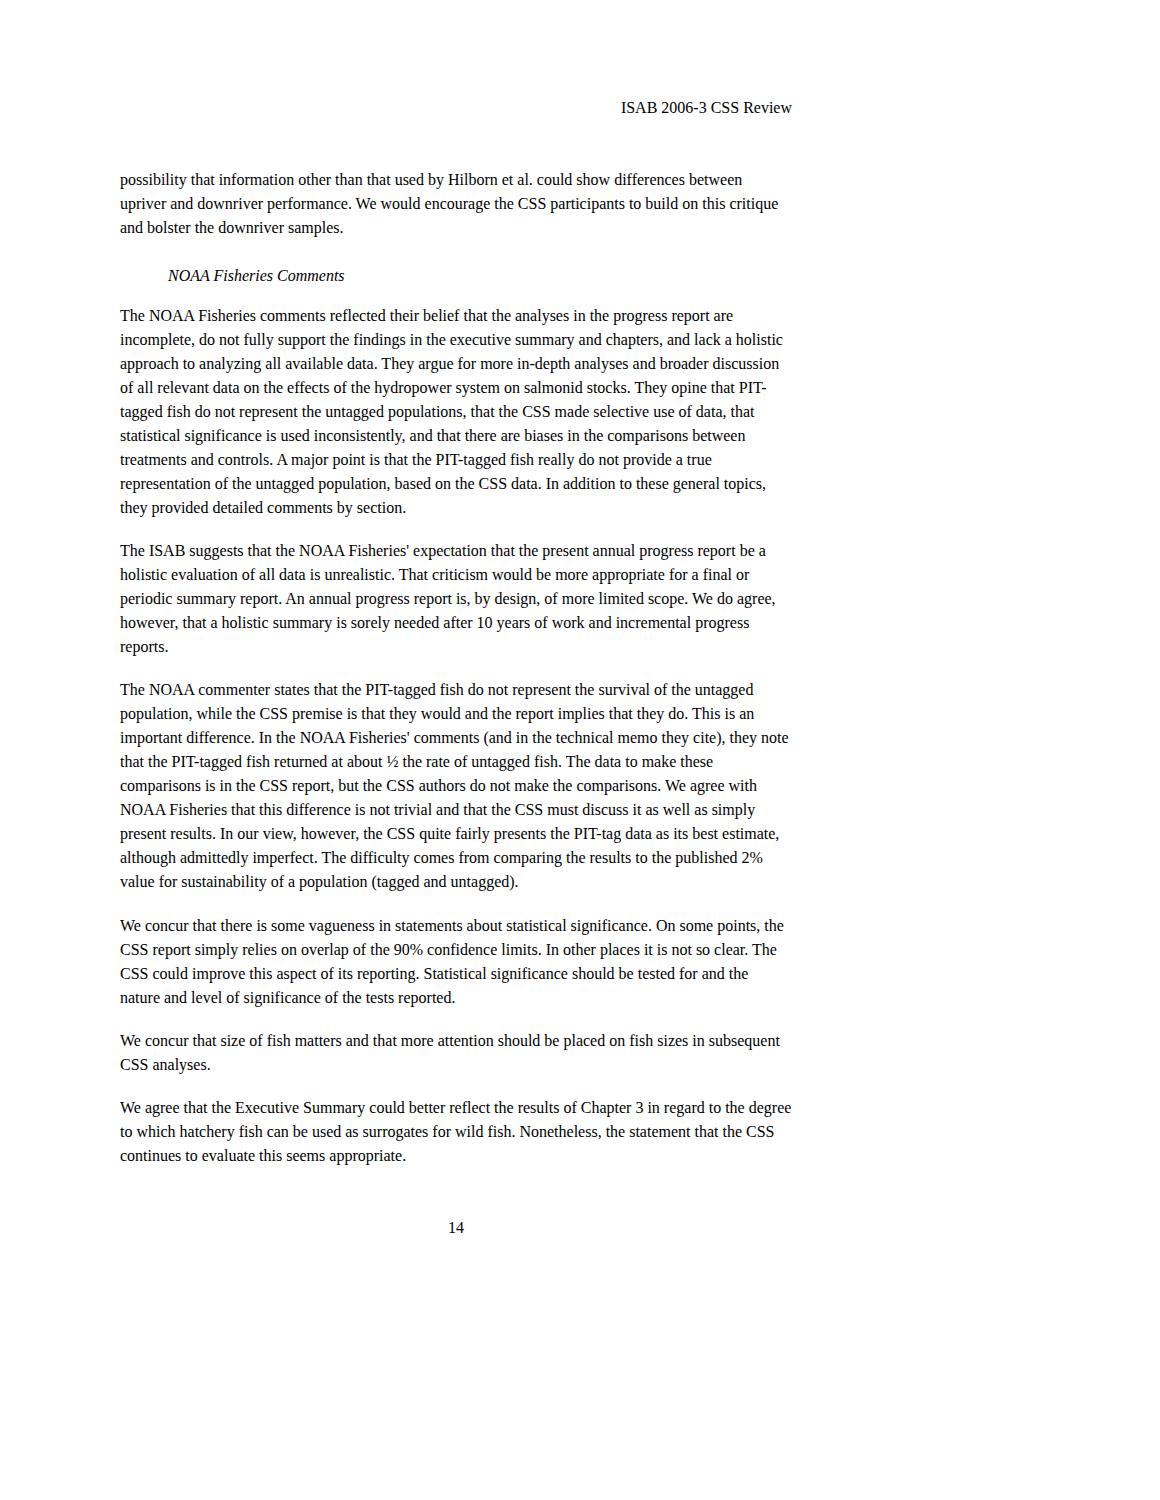ISAB 2006-3 CSS Review
possibility that information other than that used by Hilborn et al. could show differences between upriver and downriver performance. We would encourage the CSS participants to build on this critique and bolster the downriver samples.
NOAA Fisheries Comments
The NOAA Fisheries comments reflected their belief that the analyses in the progress report are incomplete, do not fully support the findings in the executive summary and chapters, and lack a holistic approach to analyzing all available data. They argue for more in-depth analyses and broader discussion of all relevant data on the effects of the hydropower system on salmonid stocks. They opine that PIT-tagged fish do not represent the untagged populations, that the CSS made selective use of data, that statistical significance is used inconsistently, and that there are biases in the comparisons between treatments and controls. A major point is that the PIT-tagged fish really do not provide a true representation of the untagged population, based on the CSS data. In addition to these general topics, they provided detailed comments by section.
The ISAB suggests that the NOAA Fisheries' expectation that the present annual progress report be a holistic evaluation of all data is unrealistic. That criticism would be more appropriate for a final or periodic summary report. An annual progress report is, by design, of more limited scope. We do agree, however, that a holistic summary is sorely needed after 10 years of work and incremental progress reports.
The NOAA commenter states that the PIT-tagged fish do not represent the survival of the untagged population, while the CSS premise is that they would and the report implies that they do. This is an important difference. In the NOAA Fisheries' comments (and in the technical memo they cite), they note that the PIT-tagged fish returned at about ½ the rate of untagged fish. The data to make these comparisons is in the CSS report, but the CSS authors do not make the comparisons. We agree with NOAA Fisheries that this difference is not trivial and that the CSS must discuss it as well as simply present results. In our view, however, the CSS quite fairly presents the PIT-tag data as its best estimate, although admittedly imperfect. The difficulty comes from comparing the results to the published 2% value for sustainability of a population (tagged and untagged).
We concur that there is some vagueness in statements about statistical significance. On some points, the CSS report simply relies on overlap of the 90% confidence limits. In other places it is not so clear. The CSS could improve this aspect of its reporting. Statistical significance should be tested for and the nature and level of significance of the tests reported.
We concur that size of fish matters and that more attention should be placed on fish sizes in subsequent CSS analyses.
We agree that the Executive Summary could better reflect the results of Chapter 3 in regard to the degree to which hatchery fish can be used as surrogates for wild fish. Nonetheless, the statement that the CSS continues to evaluate this seems appropriate.
14